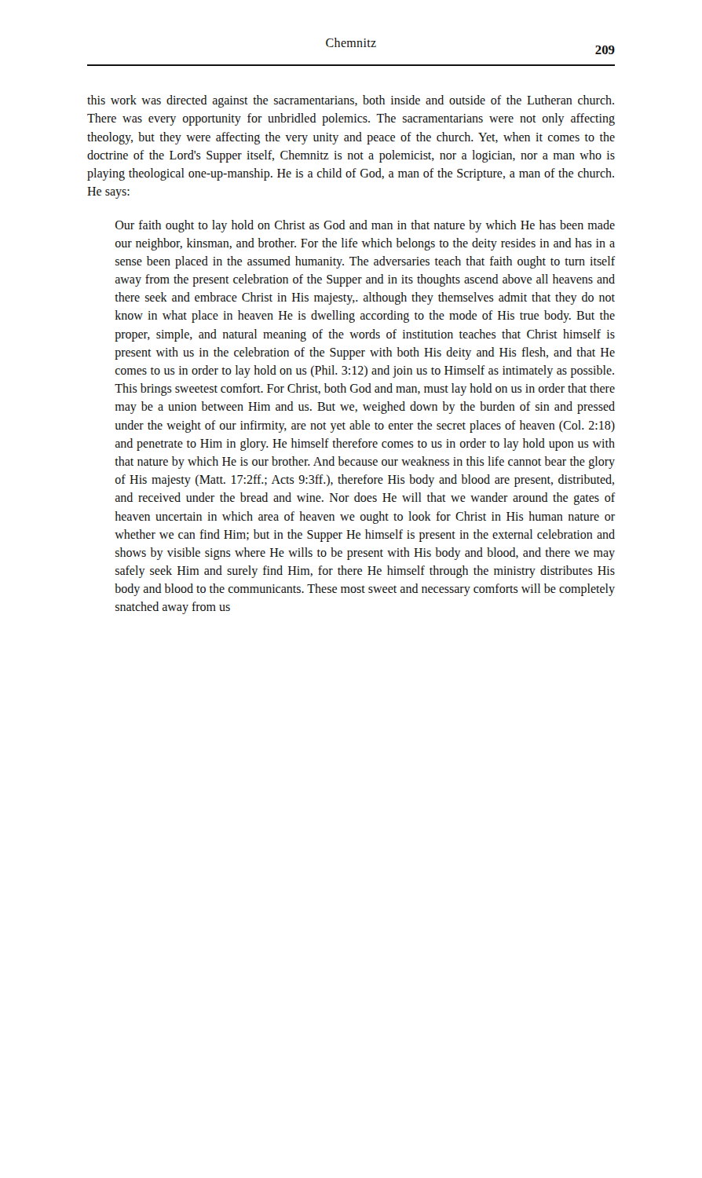Chemnitz
209
this work was directed against the sacramentarians, both inside and outside of the Lutheran church. There was every opportunity for unbridled polemics. The sacramentarians were not only affecting theology, but they were affecting the very unity and peace of the church. Yet, when it comes to the doctrine of the Lord's Supper itself, Chemnitz is not a polemicist, nor a logician, nor a man who is playing theological one-up-manship. He is a child of God, a man of the Scripture, a man of the church. He says:
Our faith ought to lay hold on Christ as God and man in that nature by which He has been made our neighbor, kinsman, and brother. For the life which belongs to the deity resides in and has in a sense been placed in the assumed humanity. The adversaries teach that faith ought to turn itself away from the present celebration of the Supper and in its thoughts ascend above all heavens and there seek and embrace Christ in His majesty,. although they themselves admit that they do not know in what place in heaven He is dwelling according to the mode of His true body. But the proper, simple, and natural meaning of the words of institution teaches that Christ himself is present with us in the celebration of the Supper with both His deity and His flesh, and that He comes to us in order to lay hold on us (Phil. 3:12) and join us to Himself as intimately as possible. This brings sweetest comfort. For Christ, both God and man, must lay hold on us in order that there may be a union between Him and us. But we, weighed down by the burden of sin and pressed under the weight of our infirmity, are not yet able to enter the secret places of heaven (Col. 2:18) and penetrate to Him in glory. He himself therefore comes to us in order to lay hold upon us with that nature by which He is our brother. And because our weakness in this life cannot bear the glory of His majesty (Matt. 17:2ff.; Acts 9:3ff.), therefore His body and blood are present, distributed, and received under the bread and wine. Nor does He will that we wander around the gates of heaven uncertain in which area of heaven we ought to look for Christ in His human nature or whether we can find Him; but in the Supper He himself is present in the external celebration and shows by visible signs where He wills to be present with His body and blood, and there we may safely seek Him and surely find Him, for there He himself through the ministry distributes His body and blood to the communicants. These most sweet and necessary comforts will be completely snatched away from us